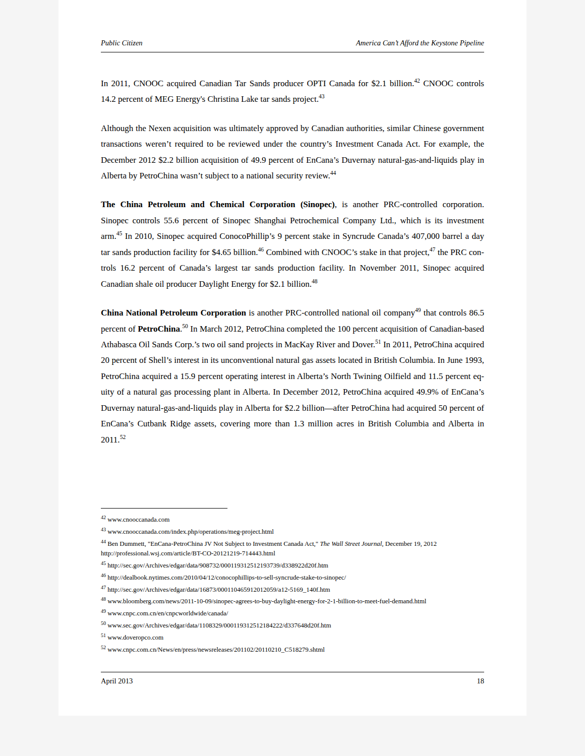Public Citizen America Can’t Afford the Keystone Pipeline
In 2011, CNOOC acquired Canadian Tar Sands producer OPTI Canada for $2.1 billion.42 CNOOC controls 14.2 percent of MEG Energy's Christina Lake tar sands project.43
Although the Nexen acquisition was ultimately approved by Canadian authorities, similar Chinese government transactions weren’t required to be reviewed under the country’s Investment Canada Act. For example, the December 2012 $2.2 billion acquisition of 49.9 percent of EnCana’s Duvernay natural-gas-and-liquids play in Alberta by PetroChina wasn’t subject to a national security review.44
The China Petroleum and Chemical Corporation (Sinopec), is another PRC-controlled corporation. Sinopec controls 55.6 percent of Sinopec Shanghai Petrochemical Company Ltd., which is its investment arm.45 In 2010, Sinopec acquired ConocoPhillip’s 9 percent stake in Syncrude Canada’s 407,000 barrel a day tar sands production facility for $4.65 billion.46 Combined with CNOOC’s stake in that project,47 the PRC controls 16.2 percent of Canada’s largest tar sands production facility. In November 2011, Sinopec acquired Canadian shale oil producer Daylight Energy for $2.1 billion.48
China National Petroleum Corporation is another PRC-controlled national oil company49 that controls 86.5 percent of PetroChina.50 In March 2012, PetroChina completed the 100 percent acquisition of Canadian-based Athabasca Oil Sands Corp.’s two oil sand projects in MacKay River and Dover.51 In 2011, PetroChina acquired 20 percent of Shell’s interest in its unconventional natural gas assets located in British Columbia. In June 1993, PetroChina acquired a 15.9 percent operating interest in Alberta’s North Twining Oilfield and 11.5 percent equity of a natural gas processing plant in Alberta. In December 2012, PetroChina acquired 49.9% of EnCana’s Duvernay natural-gas-and-liquids play in Alberta for $2.2 billion—after PetroChina had acquired 50 percent of EnCana’s Cutbank Ridge assets, covering more than 1.3 million acres in British Columbia and Alberta in 2011.52
www.cnooccanada.com
www.cnooccanada.com/index.php/operations/meg-project.html
Ben Dummett, "EnCana-PetroChina JV Not Subject to Investment Canada Act," The Wall Street Journal, December 19, 2012 http://professional.wsj.com/article/BT-CO-20121219-714443.html
http://sec.gov/Archives/edgar/data/908732/000119312512193739/d338922d20f.htm
http://dealbook.nytimes.com/2010/04/12/conocophillips-to-sell-syncrude-stake-to-sinopec/
http://sec.gov/Archives/edgar/data/16873/000110465912012059/a12-5169_140f.htm
www.bloomberg.com/news/2011-10-09/sinopec-agrees-to-buy-daylight-energy-for-2-1-billion-to-meet-fuel-demand.html
www.cnpc.com.cn/en/cnpcworldwide/canada/
www.sec.gov/Archives/edgar/data/1108329/000119312512184222/d337648d20f.htm
www.doveropco.com
www.cnpc.com.cn/News/en/press/newsreleases/201102/20110210_C518279.shtml
April 2013 18